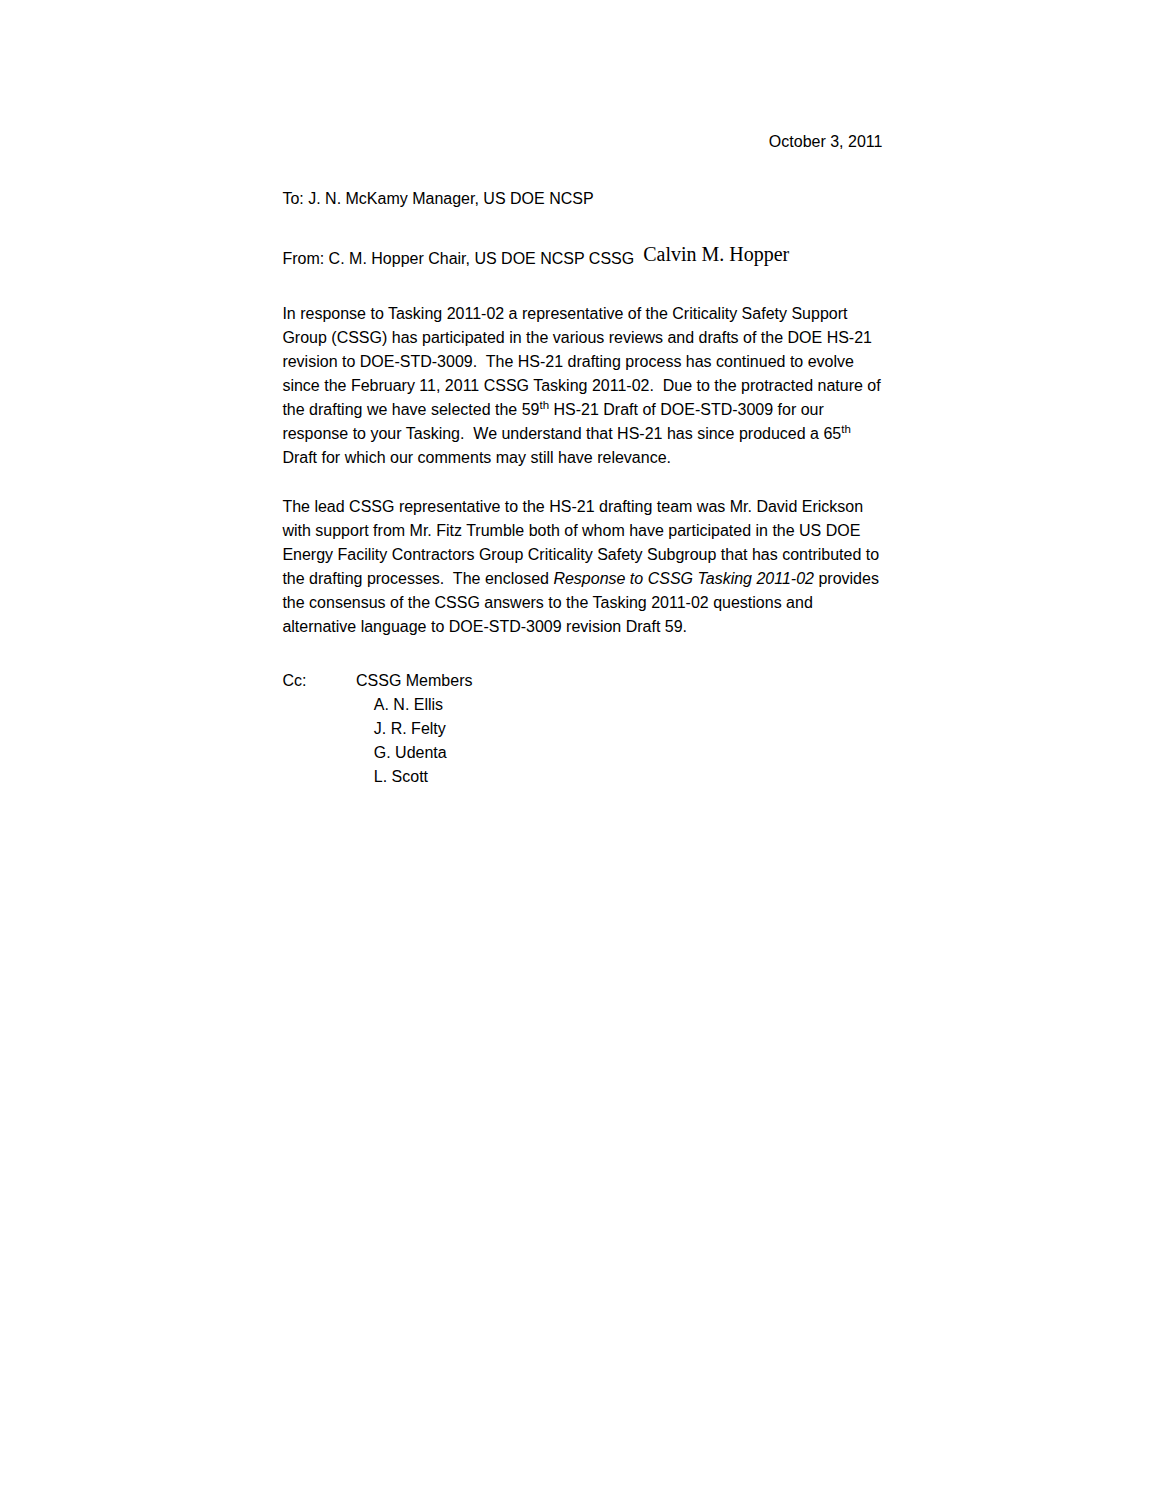October 3, 2011
To: J. N. McKamy Manager, US DOE NCSP
From: C. M. Hopper Chair, US DOE NCSP CSSG Calvin M. Hopper
In response to Tasking 2011-02 a representative of the Criticality Safety Support Group (CSSG) has participated in the various reviews and drafts of the DOE HS-21 revision to DOE-STD-3009. The HS-21 drafting process has continued to evolve since the February 11, 2011 CSSG Tasking 2011-02. Due to the protracted nature of the drafting we have selected the 59th HS-21 Draft of DOE-STD-3009 for our response to your Tasking. We understand that HS-21 has since produced a 65th Draft for which our comments may still have relevance.
The lead CSSG representative to the HS-21 drafting team was Mr. David Erickson with support from Mr. Fitz Trumble both of whom have participated in the US DOE Energy Facility Contractors Group Criticality Safety Subgroup that has contributed to the drafting processes. The enclosed Response to CSSG Tasking 2011-02 provides the consensus of the CSSG answers to the Tasking 2011-02 questions and alternative language to DOE-STD-3009 revision Draft 59.
Cc:
CSSG Members
A. N. Ellis
J. R. Felty
G. Udenta
L. Scott